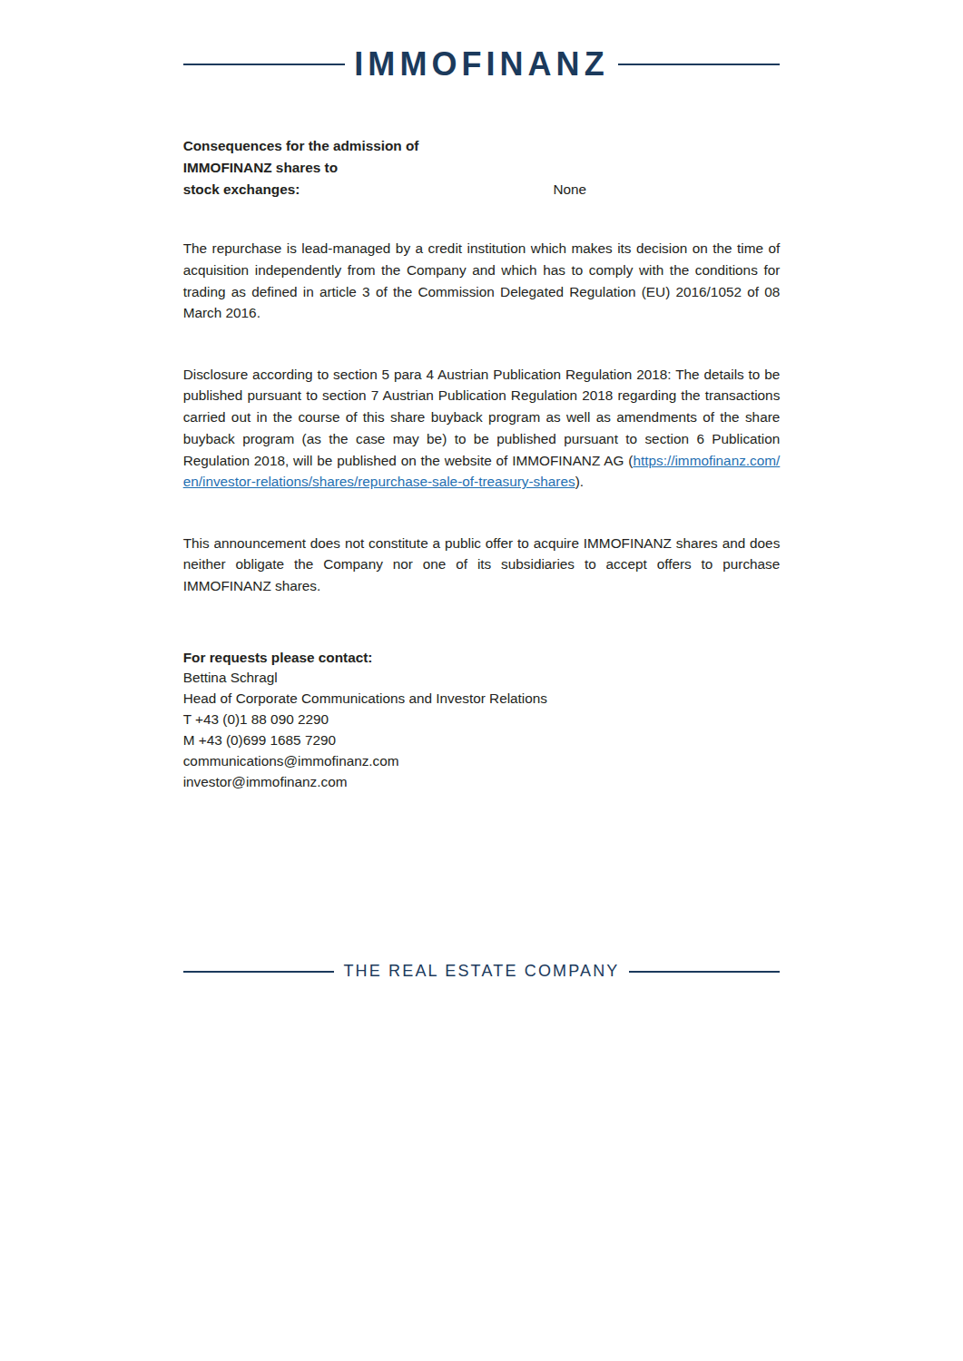IMMOFINANZ
Consequences for the admission of IMMOFINANZ shares to stock exchanges:
None
The repurchase is lead-managed by a credit institution which makes its decision on the time of acquisition independently from the Company and which has to comply with the conditions for trading as defined in article 3 of the Commission Delegated Regulation (EU) 2016/1052 of 08 March 2016.
Disclosure according to section 5 para 4 Austrian Publication Regulation 2018: The details to be published pursuant to section 7 Austrian Publication Regulation 2018 regarding the transactions carried out in the course of this share buyback program as well as amendments of the share buyback program (as the case may be) to be published pursuant to section 6 Publication Regulation 2018, will be published on the website of IMMOFINANZ AG (https://immofinanz.com/en/investor-relations/shares/repurchase-sale-of-treasury-shares).
This announcement does not constitute a public offer to acquire IMMOFINANZ shares and does neither obligate the Company nor one of its subsidiaries to accept offers to purchase IMMOFINANZ shares.
For requests please contact:
Bettina Schragl
Head of Corporate Communications and Investor Relations
T +43 (0)1 88 090 2290
M +43 (0)699 1685 7290
communications@immofinanz.com
investor@immofinanz.com
THE REAL ESTATE COMPANY